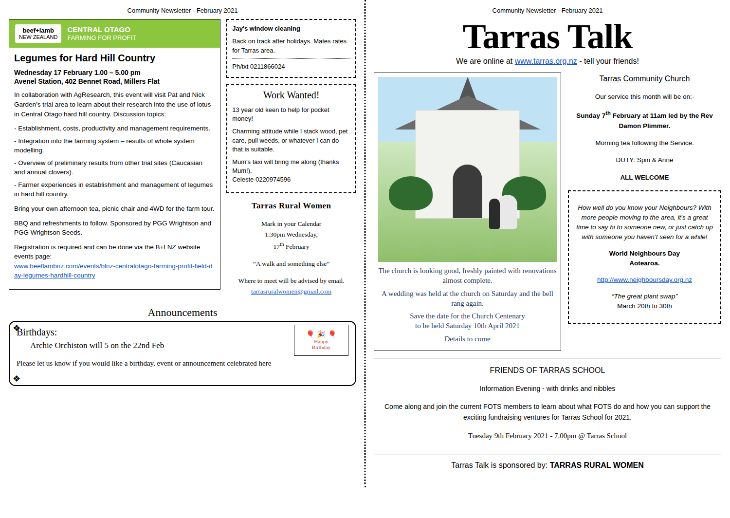Community Newsletter - February 2021
beef+lambNEW ZEALAND
CENTRAL OTAGOFARMING FOR PROFIT
Legumes for Hard Hill Country
Wednesday 17 February 1.00 – 5.00 pm
Avenel Station, 402 Bennet Road, Millers Flat
In collaboration with AgResearch, this event will visit Pat and Nick Garden’s trial area to learn about their research into the use of lotus in Central Otago hard hill country. Discussion topics:
- Establishment, costs, productivity and management requirements.
- Integration into the farming system – results of whole system modelling.
- Overview of preliminary results from other trial sites (Caucasian and annual clovers).
- Farmer experiences in establishment and management of legumes in hard hill country.
Bring your own afternoon tea, picnic chair and 4WD for the farm tour.
BBQ and refreshments to follow. Sponsored by PGG Wrightson and PGG Wrightson Seeds.
Registration is required and can be done via the B+LNZ website events page:
www.beeflambnz.com/events/blnz-centralotago-farming-profit-field-day-legumes-hardhill-country
Jay's window cleaning
Back on track after holidays. Mates rates for Tarras area.
Ph/txt 0211866024
Work Wanted!
13 year old keen to help for pocket money!
Charming attitude while I stack wood, pet care, pull weeds, or whatever I can do that is suitable.
Mum's taxi will bring me along (thanks Mum!).
Celeste 0220974596
Tarras Rural Women
Mark in your Calendar
1:30pm Wednesday,
17th February
“A walk and something else”
Where to meet will be advised by email.
tarrasruralwomen@gmail.com
Announcements
❖ ❖
🎈 🎉 🎈
Happy
Birthday
Birthdays:
Archie Orchiston will 5 on the 22nd Feb
Please let us know if you would like a birthday, event or announcement celebrated here
Community Newsletter - February 2021
Tarras Talk
We are online at www.tarras.org.nz - tell your friends!
The church is looking good, freshly painted with renovations almost complete.
A wedding was held at the church on Saturday and the bell rang again.
Save the date for the Church Centenary
to be held Saturday 10th April 2021
Details to come
Tarras Community Church
Our service this month will be on:-
Sunday 7th February at 11am led by the Rev Damon Plimmer.
Morning tea following the Service.
DUTY: Spin & Anne
ALL WELCOME
How well do you know your Neighbours? With more people moving to the area, it's a great time to say hi to someone new, or just catch up with someone you haven’t seen for a while!
World Neighbours Day
Aotearoa.
http://www.neighboursday.org.nz
“The great plant swap”
March 20th to 30th
FRIENDS OF TARRAS SCHOOL
Information Evening - with drinks and nibbles
Come along and join the current FOTS members to learn about what FOTS do and how you can support the exciting fundraising ventures for Tarras School for 2021.
Tuesday 9th February 2021 - 7.00pm @ Tarras School
Tarras Talk is sponsored by: TARRAS RURAL WOMEN